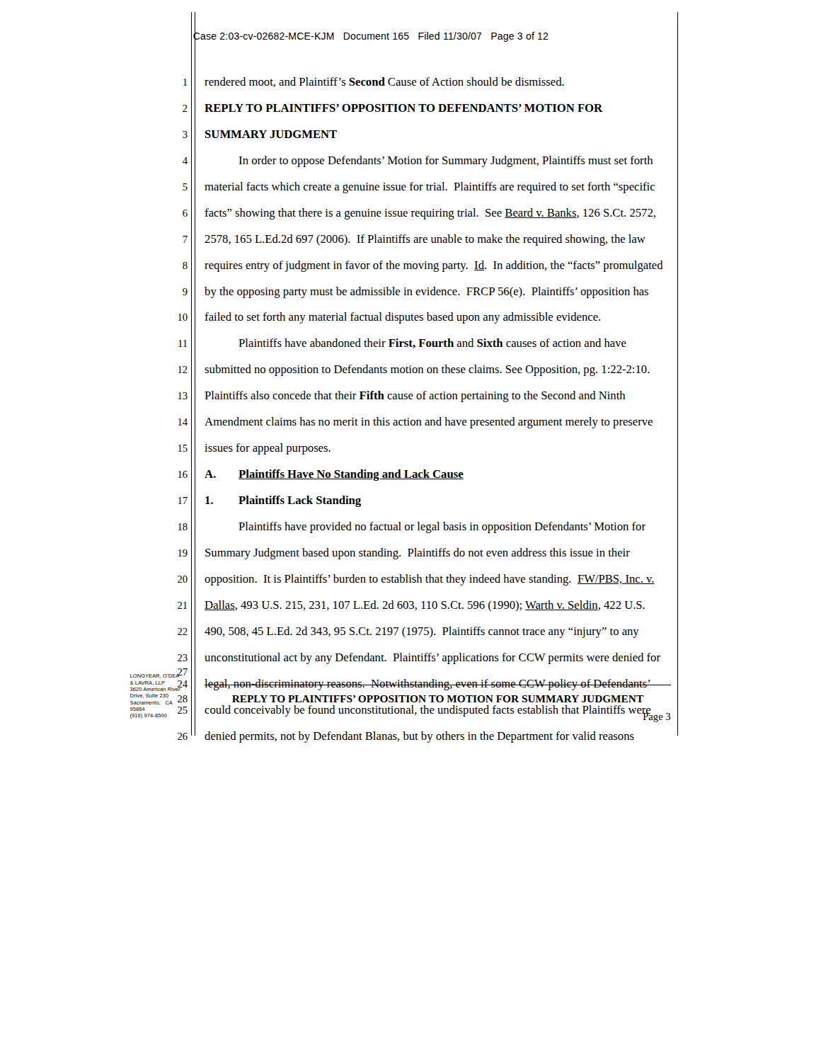Case 2:03-cv-02682-MCE-KJM Document 165 Filed 11/30/07 Page 3 of 12
1
2
3
4
5
6
7
8
9
10
11
12
13
14
15
16
17
18
19
20
21
22
23
24
25
26
rendered moot, and Plaintiff’s Second Cause of Action should be dismissed.
REPLY TO PLAINTIFFS’ OPPOSITION TO DEFENDANTS’ MOTION FOR
SUMMARY JUDGMENT
In order to oppose Defendants’ Motion for Summary Judgment, Plaintiffs must set forth
material facts which create a genuine issue for trial. Plaintiffs are required to set forth “specific
facts” showing that there is a genuine issue requiring trial. See Beard v. Banks, 126 S.Ct. 2572,
2578, 165 L.Ed.2d 697 (2006). If Plaintiffs are unable to make the required showing, the law
requires entry of judgment in favor of the moving party. Id. In addition, the “facts” promulgated
by the opposing party must be admissible in evidence. FRCP 56(e). Plaintiffs’ opposition has
failed to set forth any material factual disputes based upon any admissible evidence.
Plaintiffs have abandoned their First, Fourth and Sixth causes of action and have
submitted no opposition to Defendants motion on these claims. See Opposition, pg. 1:22-2:10.
Plaintiffs also concede that their Fifth cause of action pertaining to the Second and Ninth
Amendment claims has no merit in this action and have presented argument merely to preserve
issues for appeal purposes.
A. Plaintiffs Have No Standing and Lack Cause
1. Plaintiffs Lack Standing
Plaintiffs have provided no factual or legal basis in opposition Defendants’ Motion for
Summary Judgment based upon standing. Plaintiffs do not even address this issue in their
opposition. It is Plaintiffs’ burden to establish that they indeed have standing. FW/PBS, Inc. v.
Dallas, 493 U.S. 215, 231, 107 L.Ed. 2d 603, 110 S.Ct. 596 (1990); Warth v. Seldin, 422 U.S.
490, 508, 45 L.Ed. 2d 343, 95 S.Ct. 2197 (1975). Plaintiffs cannot trace any “injury” to any
unconstitutional act by any Defendant. Plaintiffs’ applications for CCW permits were denied for
legal, non-discriminatory reasons. Notwithstanding, even if some CCW policy of Defendants’
could conceivably be found unconstitutional, the undisputed facts establish that Plaintiffs were
denied permits, not by Defendant Blanas, but by others in the Department for valid reasons
27
28
REPLY TO PLAINTIFFS’ OPPOSITION TO MOTION FOR SUMMARY JUDGMENT
Page 3
LONGYEAR, O’DEA
& LAVRA, LLP
3620 American River
Drive, Suite 230
Sacramento, CA
95864
(916) 974-8500